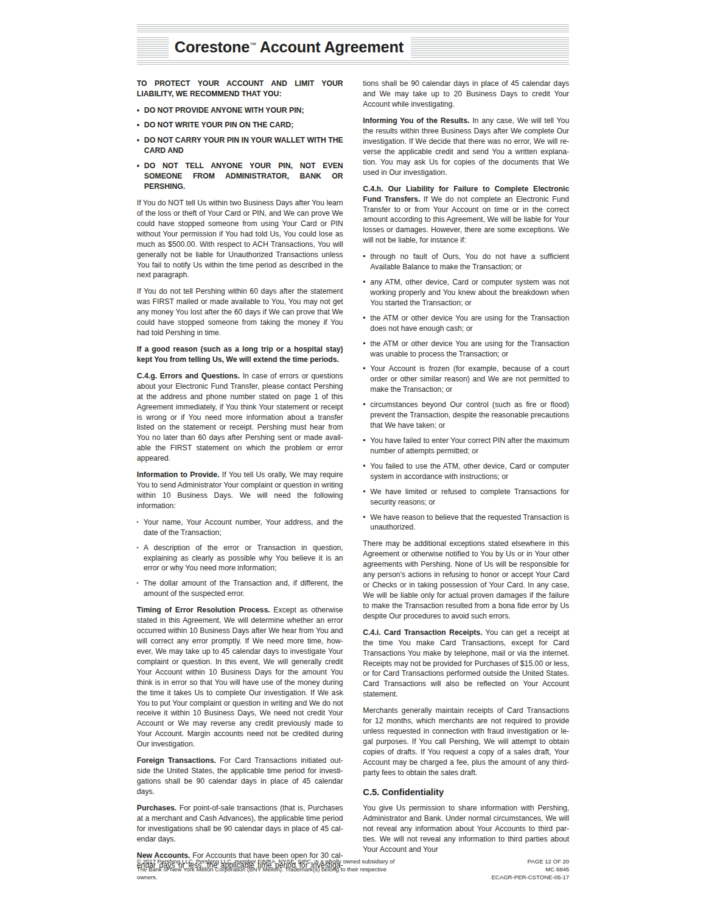Corestone™ Account Agreement
TO PROTECT YOUR ACCOUNT AND LIMIT YOUR LIABILITY, WE RECOMMEND THAT YOU:
DO NOT PROVIDE ANYONE WITH YOUR PIN;
DO NOT WRITE YOUR PIN ON THE CARD;
DO NOT CARRY YOUR PIN IN YOUR WALLET WITH THE CARD AND
DO NOT TELL ANYONE YOUR PIN, NOT EVEN SOMEONE FROM ADMINISTRATOR, BANK OR PERSHING.
If You do NOT tell Us within two Business Days after You learn of the loss or theft of Your Card or PIN, and We can prove We could have stopped someone from using Your Card or PIN without Your permission if You had told Us, You could lose as much as $500.00. With respect to ACH Transactions, You will generally not be liable for Unauthorized Transactions unless You fail to notify Us within the time period as described in the next paragraph.
If You do not tell Pershing within 60 days after the statement was FIRST mailed or made available to You, You may not get any money You lost after the 60 days if We can prove that We could have stopped someone from taking the money if You had told Pershing in time.
If a good reason (such as a long trip or a hospital stay) kept You from telling Us, We will extend the time periods.
C.4.g. Errors and Questions. In case of errors or questions about your Electronic Fund Transfer, please contact Pershing at the address and phone number stated on page 1 of this Agreement immediately, if You think Your statement or receipt is wrong or if You need more information about a transfer listed on the statement or receipt. Pershing must hear from You no later than 60 days after Pershing sent or made available the FIRST statement on which the problem or error appeared.
Information to Provide. If You tell Us orally, We may require You to send Administrator Your complaint or question in writing within 10 Business Days. We will need the following information:
Your name, Your Account number, Your address, and the date of the Transaction;
A description of the error or Transaction in question, explaining as clearly as possible why You believe it is an error or why You need more information;
The dollar amount of the Transaction and, if different, the amount of the suspected error.
Timing of Error Resolution Process. Except as otherwise stated in this Agreement, We will determine whether an error occurred within 10 Business Days after We hear from You and will correct any error promptly. If We need more time, however, We may take up to 45 calendar days to investigate Your complaint or question. In this event, We will generally credit Your Account within 10 Business Days for the amount You think is in error so that You will have use of the money during the time it takes Us to complete Our investigation. If We ask You to put Your complaint or question in writing and We do not receive it within 10 Business Days, We need not credit Your Account or We may reverse any credit previously made to Your Account. Margin accounts need not be credited during Our investigation.
Foreign Transactions. For Card Transactions initiated outside the United States, the applicable time period for investigations shall be 90 calendar days in place of 45 calendar days.
Purchases. For point-of-sale transactions (that is, Purchases at a merchant and Cash Advances), the applicable time period for investigations shall be 90 calendar days in place of 45 calendar days.
New Accounts. For Accounts that have been open for 30 calendar days or less, the applicable time period for investigations shall be 90 calendar days in place of 45 calendar days and We may take up to 20 Business Days to credit Your Account while investigating.
Informing You of the Results. In any case, We will tell You the results within three Business Days after We complete Our investigation. If We decide that there was no error, We will reverse the applicable credit and send You a written explanation. You may ask Us for copies of the documents that We used in Our investigation.
C.4.h. Our Liability for Failure to Complete Electronic Fund Transfers. If We do not complete an Electronic Fund Transfer to or from Your Account on time or in the correct amount according to this Agreement, We will be liable for Your losses or damages. However, there are some exceptions. We will not be liable, for instance if:
through no fault of Ours, You do not have a sufficient Available Balance to make the Transaction; or
any ATM, other device, Card or computer system was not working properly and You knew about the breakdown when You started the Transaction; or
the ATM or other device You are using for the Transaction does not have enough cash; or
the ATM or other device You are using for the Transaction was unable to process the Transaction; or
Your Account is frozen (for example, because of a court order or other similar reason) and We are not permitted to make the Transaction; or
circumstances beyond Our control (such as fire or flood) prevent the Transaction, despite the reasonable precautions that We have taken; or
You have failed to enter Your correct PIN after the maximum number of attempts permitted; or
You failed to use the ATM, other device, Card or computer system in accordance with instructions; or
We have limited or refused to complete Transactions for security reasons; or
We have reason to believe that the requested Transaction is unauthorized.
There may be additional exceptions stated elsewhere in this Agreement or otherwise notified to You by Us or in Your other agreements with Pershing. None of Us will be responsible for any person's actions in refusing to honor or accept Your Card or Checks or in taking possession of Your Card. In any case, We will be liable only for actual proven damages if the failure to make the Transaction resulted from a bona fide error by Us despite Our procedures to avoid such errors.
C.4.i. Card Transaction Receipts. You can get a receipt at the time You make Card Transactions, except for Card Transactions You make by telephone, mail or via the internet. Receipts may not be provided for Purchases of $15.00 or less, or for Card Transactions performed outside the United States. Card Transactions will also be reflected on Your Account statement.
Merchants generally maintain receipts of Card Transactions for 12 months, which merchants are not required to provide unless requested in connection with fraud investigation or legal purposes. If You call Pershing, We will attempt to obtain copies of drafts. If You request a copy of a sales draft, Your Account may be charged a fee, plus the amount of any third-party fees to obtain the sales draft.
C.5. Confidentiality
You give Us permission to share information with Pershing, Administrator and Bank. Under normal circumstances, We will not reveal any information about Your Accounts to third parties. We will not reveal any information to third parties about Your Account and Your
© 2017 Pershing LLC. Pershing LLC, member FINRA, NYSE, SIPC, is a wholly owned subsidiary of
The Bank of New York Mellon Corporation (BNY Mellon). Trademark(s) belong to their respective owners.
PAGE 12 OF 20
MC 6845
ECAGR-PER-CSTONE-05-17